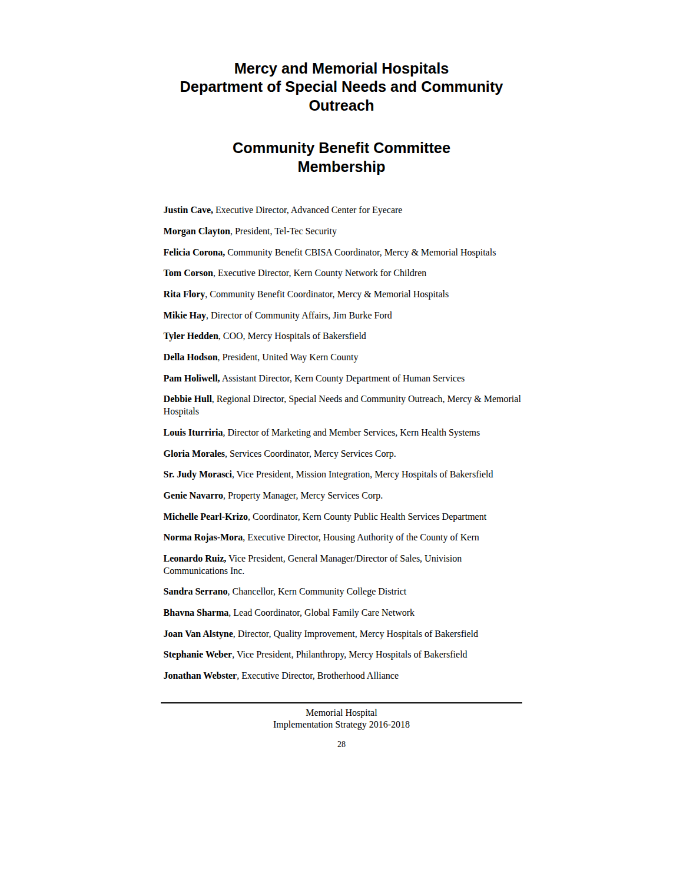Mercy and Memorial Hospitals
Department of Special Needs and Community Outreach
Community Benefit Committee
Membership
Justin Cave, Executive Director, Advanced Center for Eyecare
Morgan Clayton, President, Tel-Tec Security
Felicia Corona, Community Benefit CBISA Coordinator, Mercy & Memorial Hospitals
Tom Corson, Executive Director, Kern County Network for Children
Rita Flory, Community Benefit Coordinator, Mercy & Memorial Hospitals
Mikie Hay, Director of Community Affairs, Jim Burke Ford
Tyler Hedden, COO, Mercy Hospitals of Bakersfield
Della Hodson, President, United Way Kern County
Pam Holiwell, Assistant Director, Kern County Department of Human Services
Debbie Hull, Regional Director, Special Needs and Community Outreach, Mercy & Memorial Hospitals
Louis Iturriria, Director of Marketing and Member Services, Kern Health Systems
Gloria Morales, Services Coordinator, Mercy Services Corp.
Sr. Judy Morasci, Vice President, Mission Integration, Mercy Hospitals of Bakersfield
Genie Navarro, Property Manager, Mercy Services Corp.
Michelle Pearl-Krizo, Coordinator, Kern County Public Health Services Department
Norma Rojas-Mora, Executive Director, Housing Authority of the County of Kern
Leonardo Ruiz, Vice President, General Manager/Director of Sales, Univision Communications Inc.
Sandra Serrano, Chancellor, Kern Community College District
Bhavna Sharma, Lead Coordinator, Global Family Care Network
Joan Van Alstyne, Director, Quality Improvement, Mercy Hospitals of Bakersfield
Stephanie Weber, Vice President, Philanthropy, Mercy Hospitals of Bakersfield
Jonathan Webster, Executive Director, Brotherhood Alliance
Memorial Hospital
Implementation Strategy 2016-2018
28